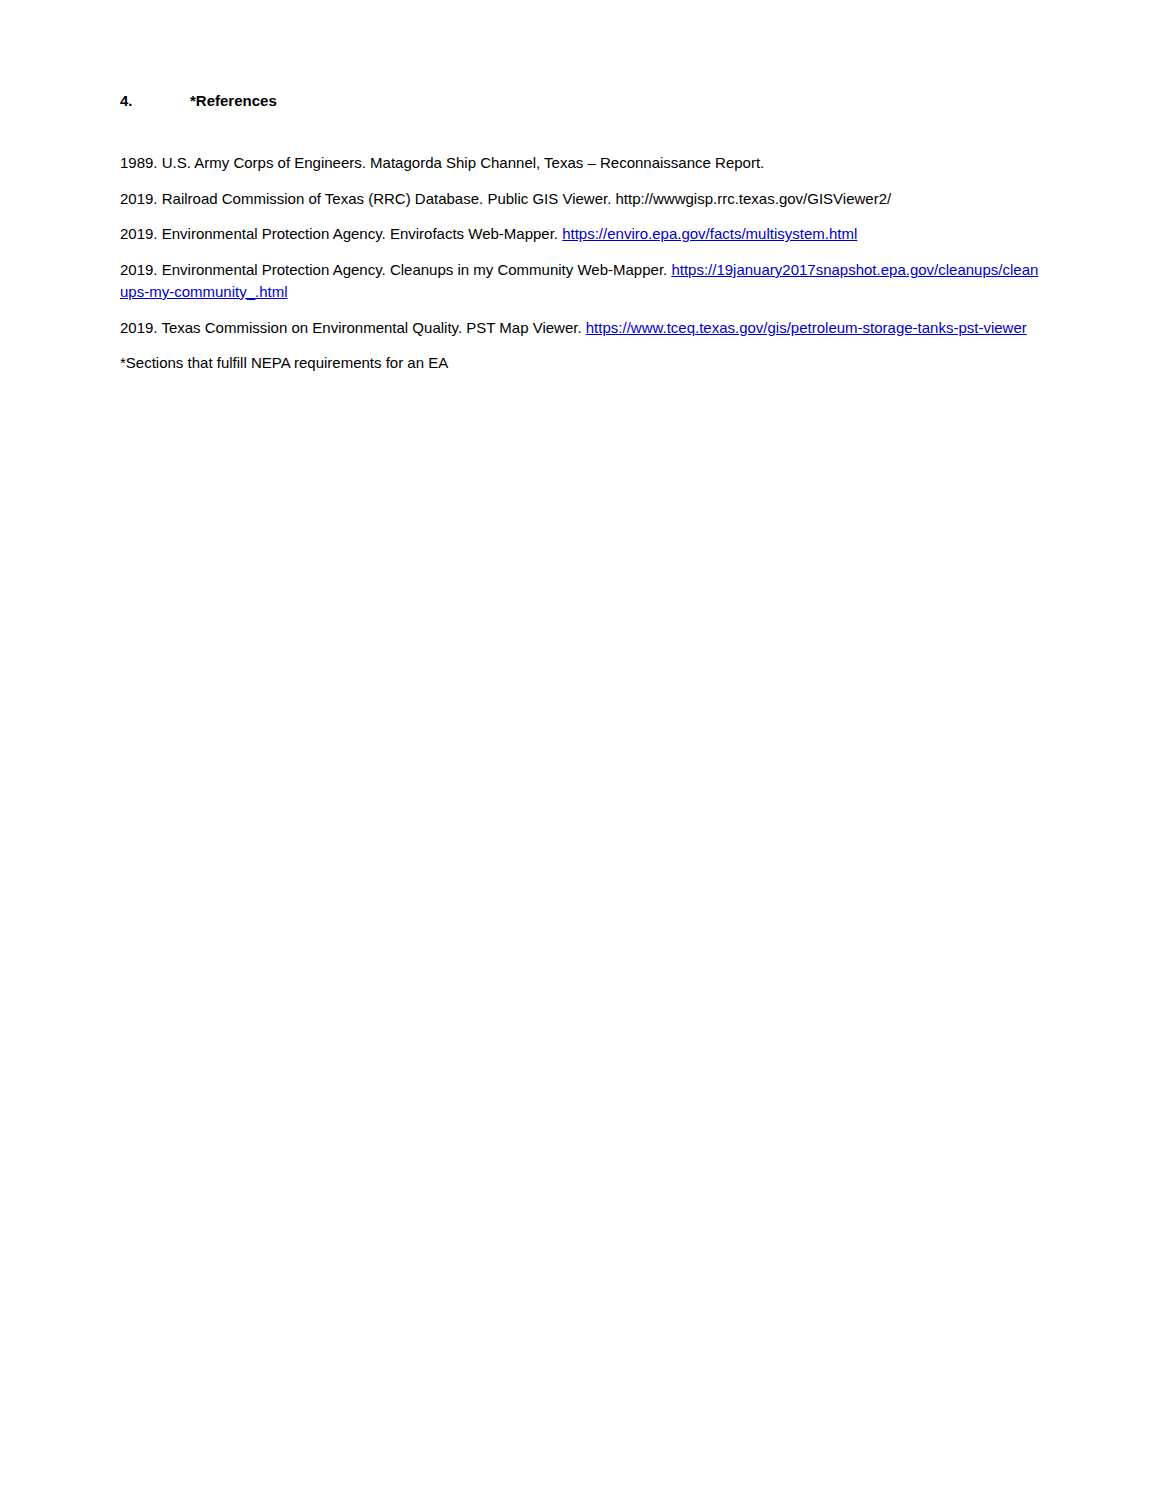4.*References
1989. U.S. Army Corps of Engineers. Matagorda Ship Channel, Texas – Reconnaissance Report.
2019. Railroad Commission of Texas (RRC) Database. Public GIS Viewer. http://wwwgisp.rrc.texas.gov/GISViewer2/
2019. Environmental Protection Agency. Envirofacts Web-Mapper. https://enviro.epa.gov/facts/multisystem.html
2019. Environmental Protection Agency. Cleanups in my Community Web-Mapper. https://19january2017snapshot.epa.gov/cleanups/cleanups-my-community_.html
2019. Texas Commission on Environmental Quality. PST Map Viewer. https://www.tceq.texas.gov/gis/petroleum-storage-tanks-pst-viewer
*Sections that fulfill NEPA requirements for an EA